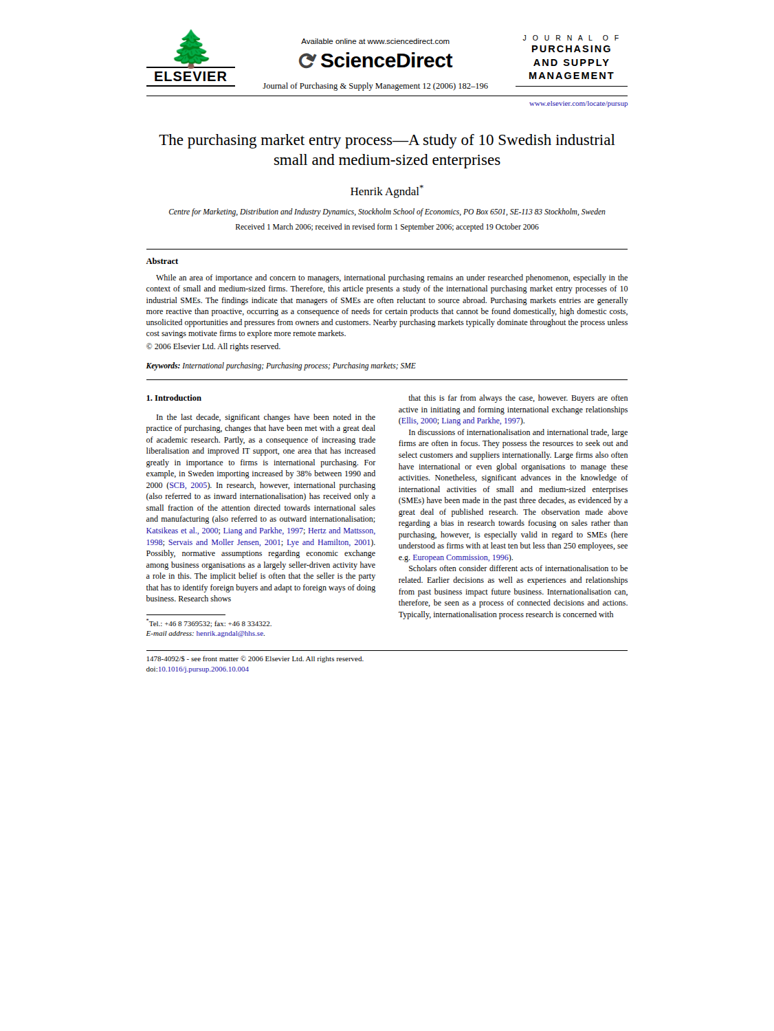🌲
ELSEVIER
Available online at www.sciencedirect.com
⟳ScienceDirect
Journal of Purchasing & Supply Management 12 (2006) 182–196
J O U R N A L O F
PURCHASING
AND SUPPLY
MANAGEMENT
www.elsevier.com/locate/pursup
The purchasing market entry process—A study of 10 Swedish industrial
small and medium-sized enterprises
Henrik Agndal*
Centre for Marketing, Distribution and Industry Dynamics, Stockholm School of Economics, PO Box 6501, SE-113 83 Stockholm, Sweden
Received 1 March 2006; received in revised form 1 September 2006; accepted 19 October 2006
Abstract
While an area of importance and concern to managers, international purchasing remains an under researched phenomenon, especially in the context of small and medium-sized firms. Therefore, this article presents a study of the international purchasing market entry processes of 10 industrial SMEs. The findings indicate that managers of SMEs are often reluctant to source abroad. Purchasing markets entries are generally more reactive than proactive, occurring as a consequence of needs for certain products that cannot be found domestically, high domestic costs, unsolicited opportunities and pressures from owners and customers. Nearby purchasing markets typically dominate throughout the process unless cost savings motivate firms to explore more remote markets.
© 2006 Elsevier Ltd. All rights reserved.
Keywords: International purchasing; Purchasing process; Purchasing markets; SME
1. Introduction
In the last decade, significant changes have been noted in the practice of purchasing, changes that have been met with a great deal of academic research. Partly, as a consequence of increasing trade liberalisation and improved IT support, one area that has increased greatly in importance to firms is international purchasing. For example, in Sweden importing increased by 38% between 1990 and 2000 (SCB, 2005). In research, however, international purchasing (also referred to as inward internationalisation) has received only a small fraction of the attention directed towards international sales and manufacturing (also referred to as outward internationalisation; Katsikeas et al., 2000; Liang and Parkhe, 1997; Hertz and Mattsson, 1998; Servais and Moller Jensen, 2001; Lye and Hamilton, 2001). Possibly, normative assumptions regarding economic exchange among business organisations as a largely seller-driven activity have a role in this. The implicit belief is often that the seller is the party that has to identify foreign buyers and adapt to foreign ways of doing business. Research shows
*Tel.: +46 8 7369532; fax: +46 8 334322.
E-mail address: henrik.agndal@hhs.se.
that this is far from always the case, however. Buyers are often active in initiating and forming international exchange relationships (Ellis, 2000; Liang and Parkhe, 1997).
In discussions of internationalisation and international trade, large firms are often in focus. They possess the resources to seek out and select customers and suppliers internationally. Large firms also often have international or even global organisations to manage these activities. Nonetheless, significant advances in the knowledge of international activities of small and medium-sized enterprises (SMEs) have been made in the past three decades, as evidenced by a great deal of published research. The observation made above regarding a bias in research towards focusing on sales rather than purchasing, however, is especially valid in regard to SMEs (here understood as firms with at least ten but less than 250 employees, see e.g. European Commission, 1996).
Scholars often consider different acts of internationalisation to be related. Earlier decisions as well as experiences and relationships from past business impact future business. Internationalisation can, therefore, be seen as a process of connected decisions and actions. Typically, internationalisation process research is concerned with
1478-4092/$ - see front matter © 2006 Elsevier Ltd. All rights reserved.
doi:10.1016/j.pursup.2006.10.004